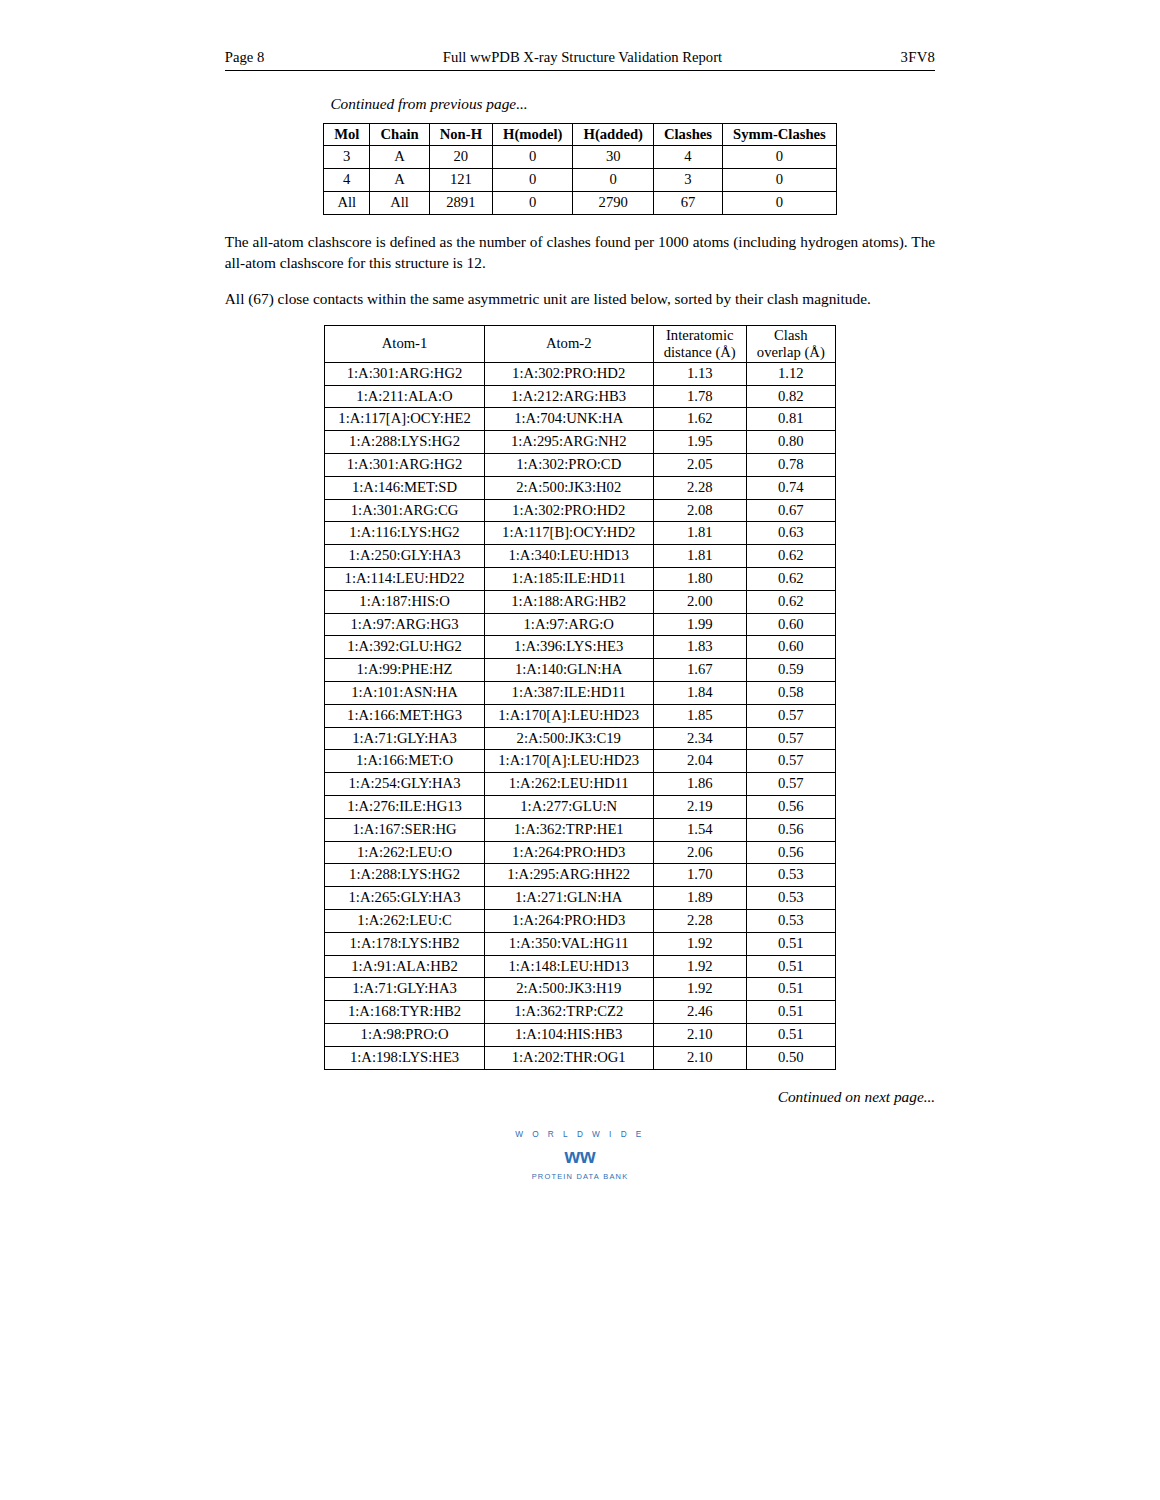Page 8
Full wwPDB X-ray Structure Validation Report
3FV8
Continued from previous page...
| Mol | Chain | Non-H | H(model) | H(added) | Clashes | Symm-Clashes |
| --- | --- | --- | --- | --- | --- | --- |
| 3 | A | 20 | 0 | 30 | 4 | 0 |
| 4 | A | 121 | 0 | 0 | 3 | 0 |
| All | All | 2891 | 0 | 2790 | 67 | 0 |
The all-atom clashscore is defined as the number of clashes found per 1000 atoms (including hydrogen atoms). The all-atom clashscore for this structure is 12.
All (67) close contacts within the same asymmetric unit are listed below, sorted by their clash magnitude.
| Atom-1 | Atom-2 | Interatomic distance (Å) | Clash overlap (Å) |
| --- | --- | --- | --- |
| 1:A:301:ARG:HG2 | 1:A:302:PRO:HD2 | 1.13 | 1.12 |
| 1:A:211:ALA:O | 1:A:212:ARG:HB3 | 1.78 | 0.82 |
| 1:A:117[A]:OCY:HE2 | 1:A:704:UNK:HA | 1.62 | 0.81 |
| 1:A:288:LYS:HG2 | 1:A:295:ARG:NH2 | 1.95 | 0.80 |
| 1:A:301:ARG:HG2 | 1:A:302:PRO:CD | 2.05 | 0.78 |
| 1:A:146:MET:SD | 2:A:500:JK3:H02 | 2.28 | 0.74 |
| 1:A:301:ARG:CG | 1:A:302:PRO:HD2 | 2.08 | 0.67 |
| 1:A:116:LYS:HG2 | 1:A:117[B]:OCY:HD2 | 1.81 | 0.63 |
| 1:A:250:GLY:HA3 | 1:A:340:LEU:HD13 | 1.81 | 0.62 |
| 1:A:114:LEU:HD22 | 1:A:185:ILE:HD11 | 1.80 | 0.62 |
| 1:A:187:HIS:O | 1:A:188:ARG:HB2 | 2.00 | 0.62 |
| 1:A:97:ARG:HG3 | 1:A:97:ARG:O | 1.99 | 0.60 |
| 1:A:392:GLU:HG2 | 1:A:396:LYS:HE3 | 1.83 | 0.60 |
| 1:A:99:PHE:HZ | 1:A:140:GLN:HA | 1.67 | 0.59 |
| 1:A:101:ASN:HA | 1:A:387:ILE:HD11 | 1.84 | 0.58 |
| 1:A:166:MET:HG3 | 1:A:170[A]:LEU:HD23 | 1.85 | 0.57 |
| 1:A:71:GLY:HA3 | 2:A:500:JK3:C19 | 2.34 | 0.57 |
| 1:A:166:MET:O | 1:A:170[A]:LEU:HD23 | 2.04 | 0.57 |
| 1:A:254:GLY:HA3 | 1:A:262:LEU:HD11 | 1.86 | 0.57 |
| 1:A:276:ILE:HG13 | 1:A:277:GLU:N | 2.19 | 0.56 |
| 1:A:167:SER:HG | 1:A:362:TRP:HE1 | 1.54 | 0.56 |
| 1:A:262:LEU:O | 1:A:264:PRO:HD3 | 2.06 | 0.56 |
| 1:A:288:LYS:HG2 | 1:A:295:ARG:HH22 | 1.70 | 0.53 |
| 1:A:265:GLY:HA3 | 1:A:271:GLN:HA | 1.89 | 0.53 |
| 1:A:262:LEU:C | 1:A:264:PRO:HD3 | 2.28 | 0.53 |
| 1:A:178:LYS:HB2 | 1:A:350:VAL:HG11 | 1.92 | 0.51 |
| 1:A:91:ALA:HB2 | 1:A:148:LEU:HD13 | 1.92 | 0.51 |
| 1:A:71:GLY:HA3 | 2:A:500:JK3:H19 | 1.92 | 0.51 |
| 1:A:168:TYR:HB2 | 1:A:362:TRP:CZ2 | 2.46 | 0.51 |
| 1:A:98:PRO:O | 1:A:104:HIS:HB3 | 2.10 | 0.51 |
| 1:A:198:LYS:HE3 | 1:A:202:THR:OG1 | 2.10 | 0.50 |
Continued on next page...
W O R L D W I D E
ww
PROTEIN DATA BANK